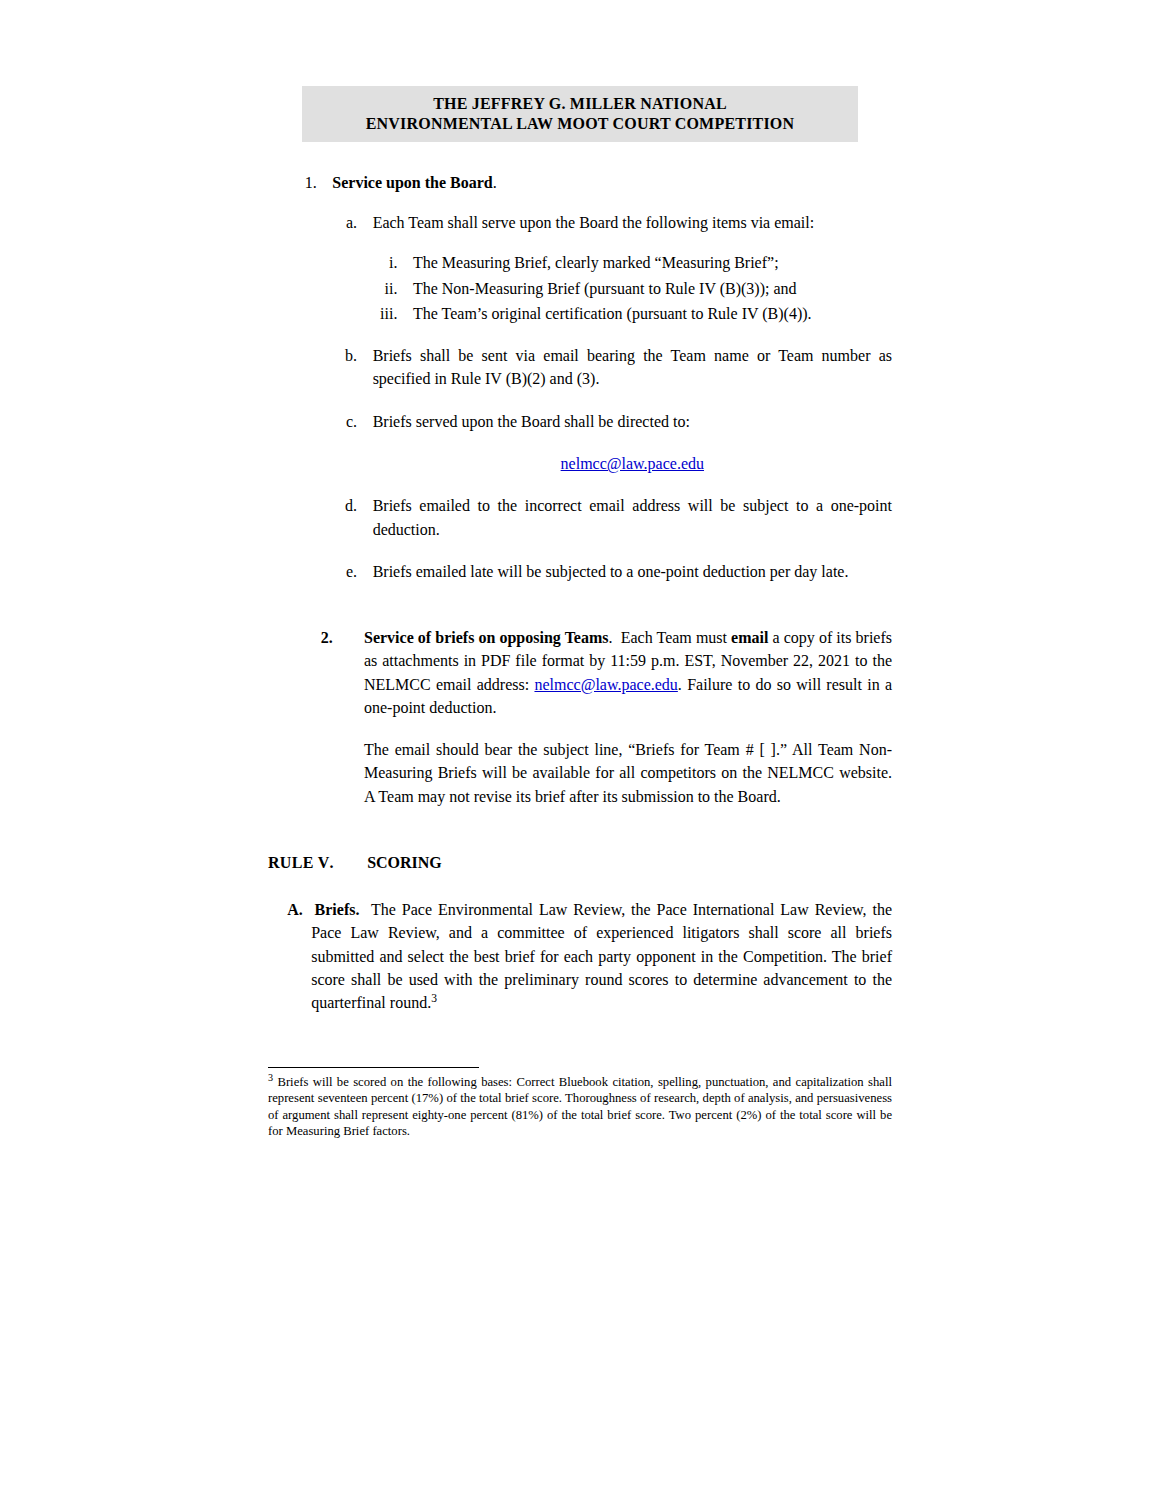THE JEFFREY G. MILLER NATIONAL
ENVIRONMENTAL LAW MOOT COURT COMPETITION
Service upon the Board.
Each Team shall serve upon the Board the following items via email:
The Measuring Brief, clearly marked “Measuring Brief”;
The Non-Measuring Brief (pursuant to Rule IV (B)(3)); and
The Team’s original certification (pursuant to Rule IV (B)(4)).
Briefs shall be sent via email bearing the Team name or Team number as specified in Rule IV (B)(2) and (3).
Briefs served upon the Board shall be directed to:
nelmcc@law.pace.edu
Briefs emailed to the incorrect email address will be subject to a one-point deduction.
Briefs emailed late will be subjected to a one-point deduction per day late.
2.
Service of briefs on opposing Teams. Each Team must email a copy of its briefs as attachments in PDF file format by 11:59 p.m. EST, November 22, 2021 to the NELMCC email address: nelmcc@law.pace.edu. Failure to do so will result in a one-point deduction.
The email should bear the subject line, “Briefs for Team # [ ].” All Team Non-Measuring Briefs will be available for all competitors on the NELMCC website. A Team may not revise its brief after its submission to the Board.
RULE V. SCORING
A. Briefs. The Pace Environmental Law Review, the Pace International Law Review, the Pace Law Review, and a committee of experienced litigators shall score all briefs submitted and select the best brief for each party opponent in the Competition. The brief score shall be used with the preliminary round scores to determine advancement to the quarterfinal round.3
3 Briefs will be scored on the following bases: Correct Bluebook citation, spelling, punctuation, and capitalization shall represent seventeen percent (17%) of the total brief score. Thoroughness of research, depth of analysis, and persuasiveness of argument shall represent eighty-one percent (81%) of the total brief score. Two percent (2%) of the total score will be for Measuring Brief factors.